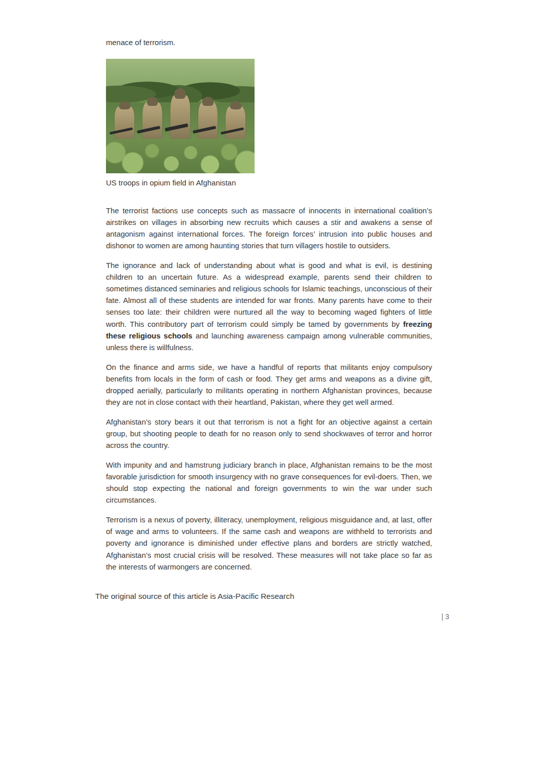menace of terrorism.
US troops in opium field in Afghanistan
The terrorist factions use concepts such as massacre of innocents in international coalition’s airstrikes on villages in absorbing new recruits which causes a stir and awakens a sense of antagonism against international forces. The foreign forces’ intrusion into public houses and dishonor to women are among haunting stories that turn villagers hostile to outsiders.
The ignorance and lack of understanding about what is good and what is evil, is destining children to an uncertain future. As a widespread example, parents send their children to sometimes distanced seminaries and religious schools for Islamic teachings, unconscious of their fate. Almost all of these students are intended for war fronts. Many parents have come to their senses too late: their children were nurtured all the way to becoming waged fighters of little worth. This contributory part of terrorism could simply be tamed by governments by freezing these religious schools and launching awareness campaign among vulnerable communities, unless there is willfulness.
On the finance and arms side, we have a handful of reports that militants enjoy compulsory benefits from locals in the form of cash or food. They get arms and weapons as a divine gift, dropped aerially, particularly to militants operating in northern Afghanistan provinces, because they are not in close contact with their heartland, Pakistan, where they get well armed.
Afghanistan’s story bears it out that terrorism is not a fight for an objective against a certain group, but shooting people to death for no reason only to send shockwaves of terror and horror across the country.
With impunity and and hamstrung judiciary branch in place, Afghanistan remains to be the most favorable jurisdiction for smooth insurgency with no grave consequences for evil-doers. Then, we should stop expecting the national and foreign governments to win the war under such circumstances.
Terrorism is a nexus of poverty, illiteracy, unemployment, religious misguidance and, at last, offer of wage and arms to volunteers. If the same cash and weapons are withheld to terrorists and poverty and ignorance is diminished under effective plans and borders are strictly watched, Afghanistan’s most crucial crisis will be resolved. These measures will not take place so far as the interests of warmongers are concerned.
The original source of this article is Asia-Pacific Research
| 3